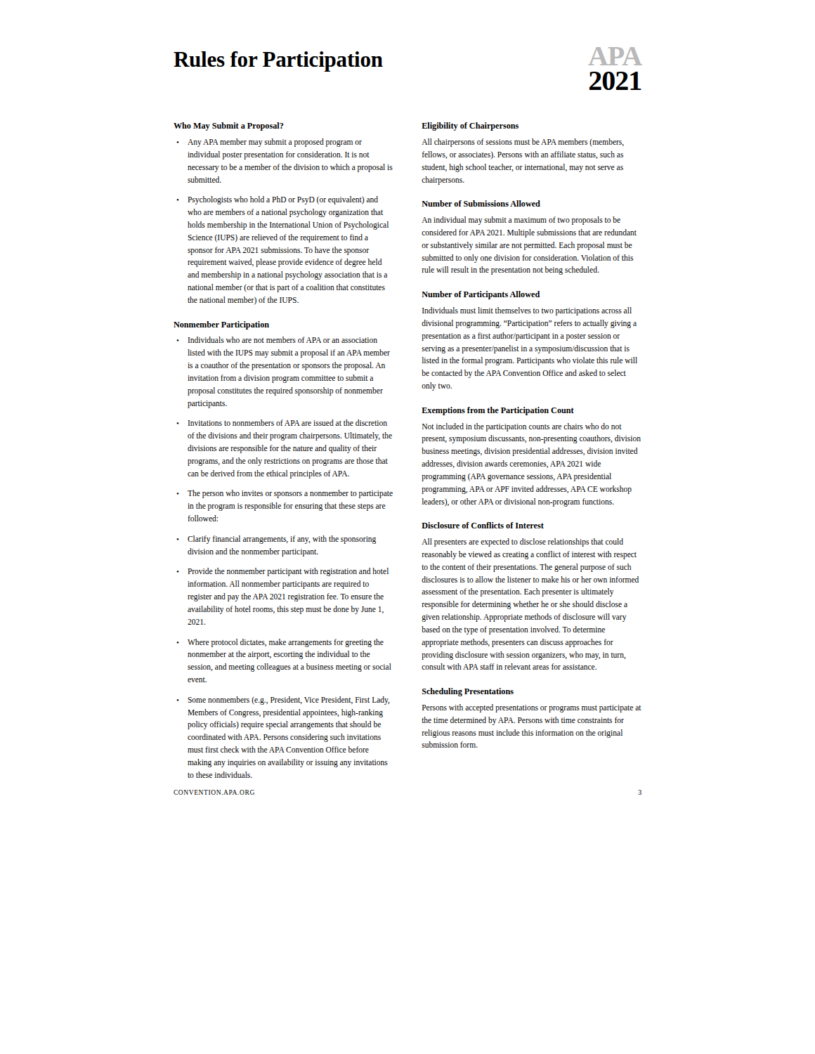Rules for Participation
APA 2021
Who May Submit a Proposal?
Any APA member may submit a proposed program or individual poster presentation for consideration. It is not necessary to be a member of the division to which a proposal is submitted.
Psychologists who hold a PhD or PsyD (or equivalent) and who are members of a national psychology organization that holds membership in the International Union of Psychological Science (IUPS) are relieved of the requirement to find a sponsor for APA 2021 submissions. To have the sponsor requirement waived, please provide evidence of degree held and membership in a national psychology association that is a national member (or that is part of a coalition that constitutes the national member) of the IUPS.
Nonmember Participation
Individuals who are not members of APA or an association listed with the IUPS may submit a proposal if an APA member is a coauthor of the presentation or sponsors the proposal. An invitation from a division program committee to submit a proposal constitutes the required sponsorship of nonmember participants.
Invitations to nonmembers of APA are issued at the discretion of the divisions and their program chairpersons. Ultimately, the divisions are responsible for the nature and quality of their programs, and the only restrictions on programs are those that can be derived from the ethical principles of APA.
The person who invites or sponsors a nonmember to participate in the program is responsible for ensuring that these steps are followed:
Clarify financial arrangements, if any, with the sponsoring division and the nonmember participant.
Provide the nonmember participant with registration and hotel information. All nonmember participants are required to register and pay the APA 2021 registration fee. To ensure the availability of hotel rooms, this step must be done by June 1, 2021.
Where protocol dictates, make arrangements for greeting the nonmember at the airport, escorting the individual to the session, and meeting colleagues at a business meeting or social event.
Some nonmembers (e.g., President, Vice President, First Lady, Members of Congress, presidential appointees, high-ranking policy officials) require special arrangements that should be coordinated with APA. Persons considering such invitations must first check with the APA Convention Office before making any inquiries on availability or issuing any invitations to these individuals.
Eligibility of Chairpersons
All chairpersons of sessions must be APA members (members, fellows, or associates). Persons with an affiliate status, such as student, high school teacher, or international, may not serve as chairpersons.
Number of Submissions Allowed
An individual may submit a maximum of two proposals to be considered for APA 2021. Multiple submissions that are redundant or substantively similar are not permitted. Each proposal must be submitted to only one division for consideration. Violation of this rule will result in the presentation not being scheduled.
Number of Participants Allowed
Individuals must limit themselves to two participations across all divisional programming. “Participation” refers to actually giving a presentation as a first author/participant in a poster session or serving as a presenter/panelist in a symposium/discussion that is listed in the formal program. Participants who violate this rule will be contacted by the APA Convention Office and asked to select only two.
Exemptions from the Participation Count
Not included in the participation counts are chairs who do not present, symposium discussants, non-presenting coauthors, division business meetings, division presidential addresses, division invited addresses, division awards ceremonies, APA 2021 wide programming (APA governance sessions, APA presidential programming, APA or APF invited addresses, APA CE workshop leaders), or other APA or divisional non-program functions.
Disclosure of Conflicts of Interest
All presenters are expected to disclose relationships that could reasonably be viewed as creating a conflict of interest with respect to the content of their presentations. The general purpose of such disclosures is to allow the listener to make his or her own informed assessment of the presentation. Each presenter is ultimately responsible for determining whether he or she should disclose a given relationship. Appropriate methods of disclosure will vary based on the type of presentation involved. To determine appropriate methods, presenters can discuss approaches for providing disclosure with session organizers, who may, in turn, consult with APA staff in relevant areas for assistance.
Scheduling Presentations
Persons with accepted presentations or programs must participate at the time determined by APA. Persons with time constraints for religious reasons must include this information on the original submission form.
CONVENTION.APA.ORG 3